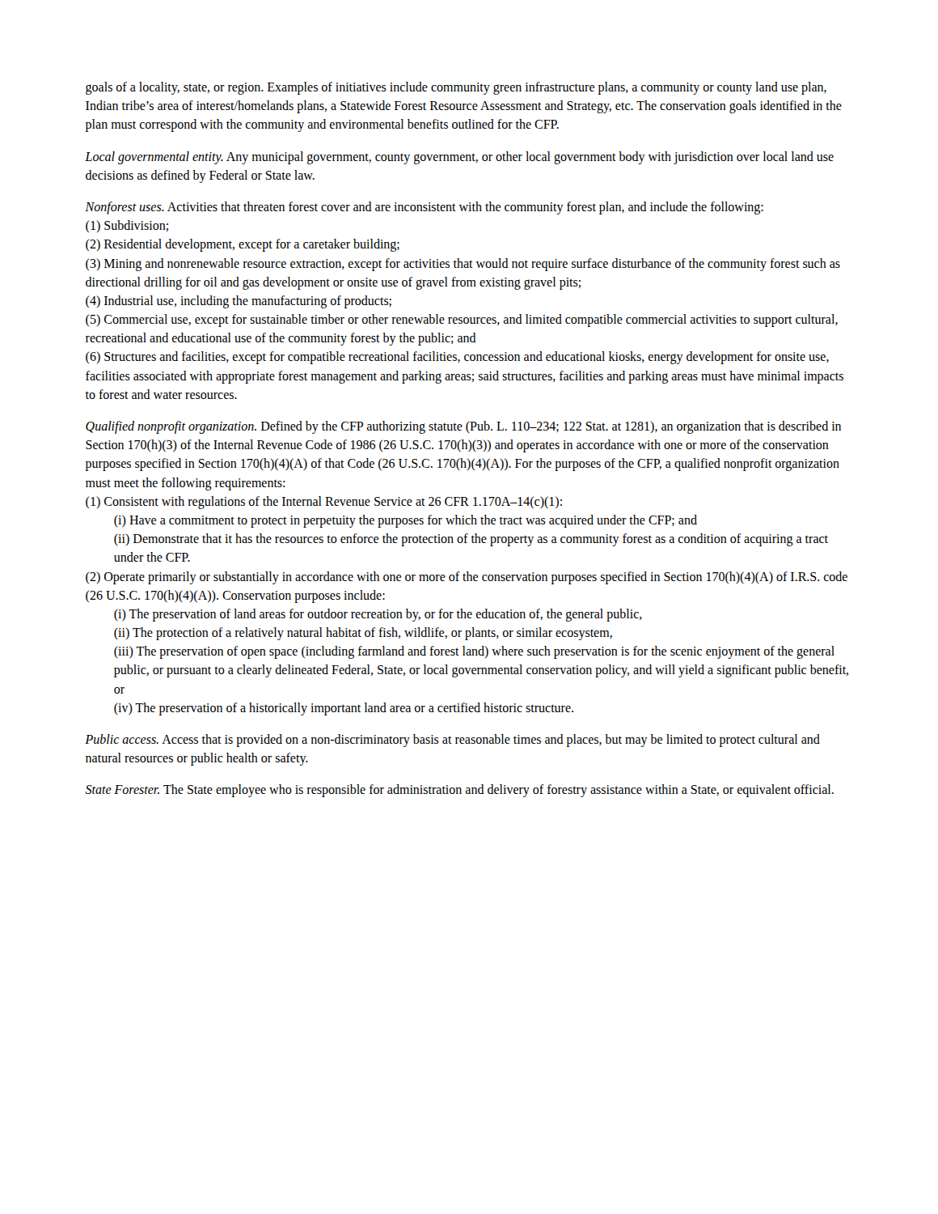goals of a locality, state, or region. Examples of initiatives include community green infrastructure plans, a community or county land use plan, Indian tribe’s area of interest/homelands plans, a Statewide Forest Resource Assessment and Strategy, etc. The conservation goals identified in the plan must correspond with the community and environmental benefits outlined for the CFP.
Local governmental entity. Any municipal government, county government, or other local government body with jurisdiction over local land use decisions as defined by Federal or State law.
Nonforest uses. Activities that threaten forest cover and are inconsistent with the community forest plan, and include the following:
(1) Subdivision;
(2) Residential development, except for a caretaker building;
(3) Mining and nonrenewable resource extraction, except for activities that would not require surface disturbance of the community forest such as directional drilling for oil and gas development or onsite use of gravel from existing gravel pits;
(4) Industrial use, including the manufacturing of products;
(5) Commercial use, except for sustainable timber or other renewable resources, and limited compatible commercial activities to support cultural, recreational and educational use of the community forest by the public; and
(6) Structures and facilities, except for compatible recreational facilities, concession and educational kiosks, energy development for onsite use, facilities associated with appropriate forest management and parking areas; said structures, facilities and parking areas must have minimal impacts to forest and water resources.
Qualified nonprofit organization. Defined by the CFP authorizing statute (Pub. L. 110–234; 122 Stat. at 1281), an organization that is described in Section 170(h)(3) of the Internal Revenue Code of 1986 (26 U.S.C. 170(h)(3)) and operates in accordance with one or more of the conservation purposes specified in Section 170(h)(4)(A) of that Code (26 U.S.C. 170(h)(4)(A)). For the purposes of the CFP, a qualified nonprofit organization must meet the following requirements:
(1) Consistent with regulations of the Internal Revenue Service at 26 CFR 1.170A–14(c)(1):
(i) Have a commitment to protect in perpetuity the purposes for which the tract was acquired under the CFP; and
(ii) Demonstrate that it has the resources to enforce the protection of the property as a community forest as a condition of acquiring a tract under the CFP.
(2) Operate primarily or substantially in accordance with one or more of the conservation purposes specified in Section 170(h)(4)(A) of I.R.S. code (26 U.S.C. 170(h)(4)(A)). Conservation purposes include:
(i) The preservation of land areas for outdoor recreation by, or for the education of, the general public,
(ii) The protection of a relatively natural habitat of fish, wildlife, or plants, or similar ecosystem,
(iii) The preservation of open space (including farmland and forest land) where such preservation is for the scenic enjoyment of the general public, or pursuant to a clearly delineated Federal, State, or local governmental conservation policy, and will yield a significant public benefit, or
(iv) The preservation of a historically important land area or a certified historic structure.
Public access. Access that is provided on a non-discriminatory basis at reasonable times and places, but may be limited to protect cultural and natural resources or public health or safety.
State Forester. The State employee who is responsible for administration and delivery of forestry assistance within a State, or equivalent official.